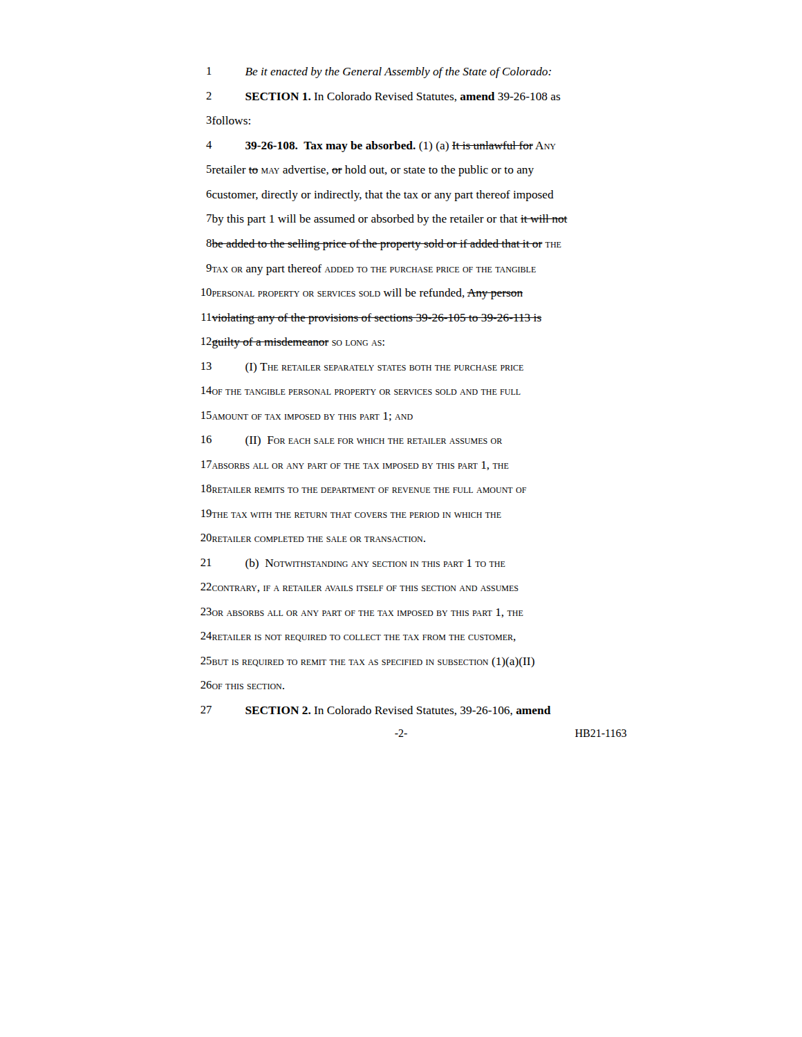| 1 | Be it enacted by the General Assembly of the State of Colorado: |
| 2 | SECTION 1. In Colorado Revised Statutes, amend 39-26-108 as |
| 3 | follows: |
| 4 | 39-26-108. Tax may be absorbed. (1) (a) It is unlawful for A ny |
| 5 | retailer to may advertise, or hold out, or state to the public or to any |
| 6 | customer, directly or indirectly, that the tax or any part thereof imposed |
| 7 | by this part 1 will be assumed or absorbed by the retailer or that it will not |
| 8 | be added to the selling price of the property sold or if added that it or the |
| 9 | tax or any part thereof added to the purchase price of the tangible |
| 10 | personal property or services sold will be refunded, Any person |
| 11 | violating any of the provisions of sections 39-26-105 to 39-26-113 is |
| 12 | guilty of a misdemeanor so long as: |
| 13 | (I) The retailer separately states both the purchase price |
| 14 | of the tangible personal property or services sold and the full |
| 15 | amount of tax imposed by this part 1; and |
| 16 | (II) For each sale for which the retailer assumes or |
| 17 | absorbs all or any part of the tax imposed by this part 1, the |
| 18 | retailer remits to the department of revenue the full amount of |
| 19 | the tax with the return that covers the period in which the |
| 20 | retailer completed the sale or transaction. |
| 21 | (b) Notwithstanding any section in this part 1 to the |
| 22 | contrary, if a retailer avails itself of this section and assumes |
| 23 | or absorbs all or any part of the tax imposed by this part 1, the |
| 24 | retailer is not required to collect the tax from the customer , |
| 25 | but is required to remit the tax as specified in subsection (1)(a)(II) |
| 26 | of this section. |
| 27 | SECTION 2. In Colorado Revised Statutes, 39-26-106, amend |
-2-
HB21-1163